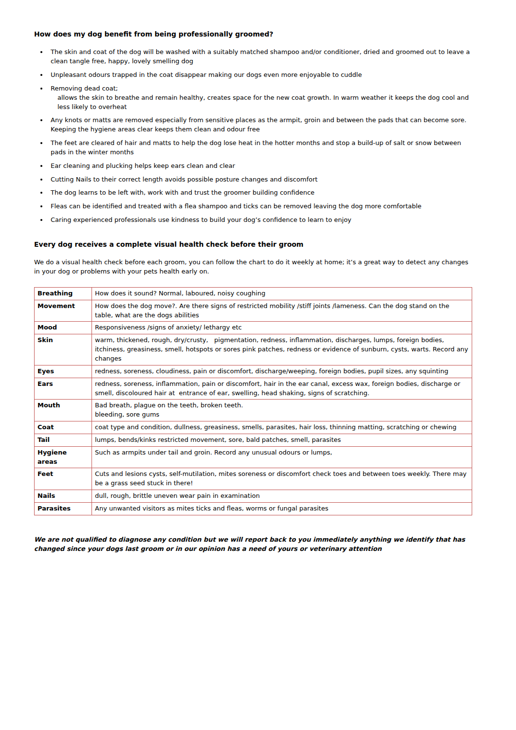How does my dog benefit from being professionally groomed?
The skin and coat of the dog will be washed with a suitably matched shampoo and/or conditioner, dried and groomed out to leave a clean tangle free, happy, lovely smelling dog
Unpleasant odours trapped in the coat disappear making our dogs even more enjoyable to cuddle
Removing dead coat; allows the skin to breathe and remain healthy, creates space for the new coat growth. In warm weather it keeps the dog cool and less likely to overheat
Any knots or matts are removed especially from sensitive places as the armpit, groin and between the pads that can become sore. Keeping the hygiene areas clear keeps them clean and odour free
The feet are cleared of hair and matts to help the dog lose heat in the hotter months and stop a build-up of salt or snow between pads in the winter months
Ear cleaning and plucking helps keep ears clean and clear
Cutting Nails to their correct length avoids possible posture changes and discomfort
The dog learns to be left with, work with and trust the groomer building confidence
Fleas can be identified and treated with a flea shampoo and ticks can be removed leaving the dog more comfortable
Caring experienced professionals use kindness to build your dog’s confidence to learn to enjoy
Every dog receives a complete visual health check before their groom
We do a visual health check before each groom, you can follow the chart to do it weekly at home; it’s a great way to detect any changes in your dog or problems with your pets health early on.
| Breathing | How does it sound? Normal, laboured, noisy coughing |
| Movement | How does the dog move?. Are there signs of restricted mobility /stiff joints /lameness. Can the dog stand on the table, what are the dogs abilities |
| Mood | Responsiveness /signs of anxiety/ lethargy etc |
| Skin | warm, thickened, rough, dry/crusty, pigmentation, redness, inflammation, discharges, lumps, foreign bodies, itchiness, greasiness, smell, hotspots or sores pink patches, redness or evidence of sunburn, cysts, warts. Record any changes |
| Eyes | redness, soreness, cloudiness, pain or discomfort, discharge/weeping, foreign bodies, pupil sizes, any squinting |
| Ears | redness, soreness, inflammation, pain or discomfort, hair in the ear canal, excess wax, foreign bodies, discharge or smell, discoloured hair at entrance of ear, swelling, head shaking, signs of scratching. |
| Mouth | Bad breath, plague on the teeth, broken teeth. bleeding, sore gums |
| Coat | coat type and condition, dullness, greasiness, smells, parasites, hair loss, thinning matting, scratching or chewing |
| Tail | lumps, bends/kinks restricted movement, sore, bald patches, smell, parasites |
| Hygiene areas | Such as armpits under tail and groin. Record any unusual odours or lumps, |
| Feet | Cuts and lesions cysts, self-mutilation, mites soreness or discomfort check toes and between toes weekly. There may be a grass seed stuck in there! |
| Nails | dull, rough, brittle uneven wear pain in examination |
| Parasites | Any unwanted visitors as mites ticks and fleas, worms or fungal parasites |
We are not qualified to diagnose any condition but we will report back to you immediately anything we identify that has changed since your dogs last groom or in our opinion has a need of yours or veterinary attention